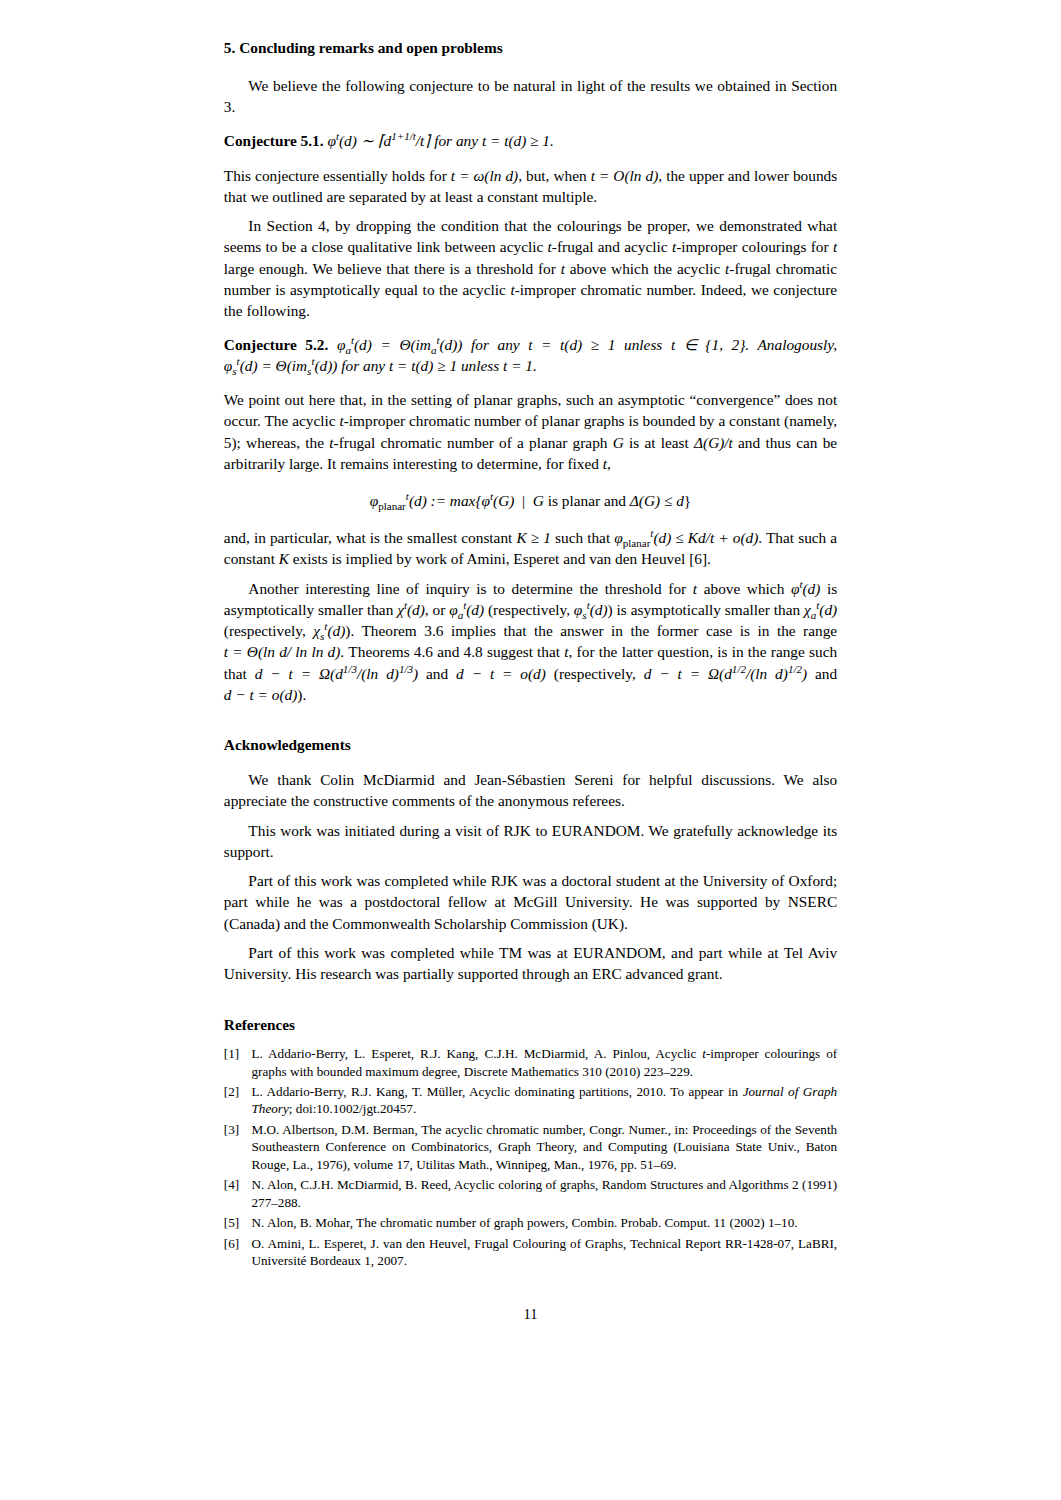5. Concluding remarks and open problems
We believe the following conjecture to be natural in light of the results we obtained in Section 3.
Conjecture 5.1. φt(d) ∼ ⌈d1+1/t/t⌉ for any t = t(d) ≥ 1.
This conjecture essentially holds for t = ω(ln d), but, when t = O(ln d), the upper and lower bounds that we outlined are separated by at least a constant multiple.
In Section 4, by dropping the condition that the colourings be proper, we demonstrated what seems to be a close qualitative link between acyclic t-frugal and acyclic t-improper colourings for t large enough. We believe that there is a threshold for t above which the acyclic t-frugal chromatic number is asymptotically equal to the acyclic t-improper chromatic number. Indeed, we conjecture the following.
Conjecture 5.2. φat(d) = Θ(imat(d)) for any t = t(d) ≥ 1 unless t ∈ {1, 2}. Analogously, φst(d) = Θ(imst(d)) for any t = t(d) ≥ 1 unless t = 1.
We point out here that, in the setting of planar graphs, such an asymptotic “convergence” does not occur. The acyclic t-improper chromatic number of planar graphs is bounded by a constant (namely, 5); whereas, the t-frugal chromatic number of a planar graph G is at least Δ(G)/t and thus can be arbitrarily large. It remains interesting to determine, for fixed t,
φplanart(d) := max{φt(G) | G is planar and Δ(G) ≤ d}
and, in particular, what is the smallest constant K ≥ 1 such that φplanart(d) ≤ Kd/t + o(d). That such a constant K exists is implied by work of Amini, Esperet and van den Heuvel [6].
Another interesting line of inquiry is to determine the threshold for t above which φt(d) is asymptotically smaller than χt(d), or φat(d) (respectively, φst(d)) is asymptotically smaller than χat(d) (respectively, χst(d)). Theorem 3.6 implies that the answer in the former case is in the range t = Θ(ln d/ ln ln d). Theorems 4.6 and 4.8 suggest that t, for the latter question, is in the range such that d − t = Ω(d1/3/(ln d)1/3) and d − t = o(d) (respectively, d − t = Ω(d1/2/(ln d)1/2) and d − t = o(d)).
Acknowledgements
We thank Colin McDiarmid and Jean-Sébastien Sereni for helpful discussions. We also appreciate the constructive comments of the anonymous referees.
This work was initiated during a visit of RJK to EURANDOM. We gratefully acknowledge its support.
Part of this work was completed while RJK was a doctoral student at the University of Oxford; part while he was a postdoctoral fellow at McGill University. He was supported by NSERC (Canada) and the Commonwealth Scholarship Commission (UK).
Part of this work was completed while TM was at EURANDOM, and part while at Tel Aviv University. His research was partially supported through an ERC advanced grant.
References
[1] L. Addario-Berry, L. Esperet, R.J. Kang, C.J.H. McDiarmid, A. Pinlou, Acyclic t-improper colourings of graphs with bounded maximum degree, Discrete Mathematics 310 (2010) 223–229.
[2] L. Addario-Berry, R.J. Kang, T. Müller, Acyclic dominating partitions, 2010. To appear in Journal of Graph Theory; doi:10.1002/jgt.20457.
[3] M.O. Albertson, D.M. Berman, The acyclic chromatic number, Congr. Numer., in: Proceedings of the Seventh Southeastern Conference on Combinatorics, Graph Theory, and Computing (Louisiana State Univ., Baton Rouge, La., 1976), volume 17, Utilitas Math., Winnipeg, Man., 1976, pp. 51–69.
[4] N. Alon, C.J.H. McDiarmid, B. Reed, Acyclic coloring of graphs, Random Structures and Algorithms 2 (1991) 277–288.
[5] N. Alon, B. Mohar, The chromatic number of graph powers, Combin. Probab. Comput. 11 (2002) 1–10.
[6] O. Amini, L. Esperet, J. van den Heuvel, Frugal Colouring of Graphs, Technical Report RR-1428-07, LaBRI, Université Bordeaux 1, 2007.
11